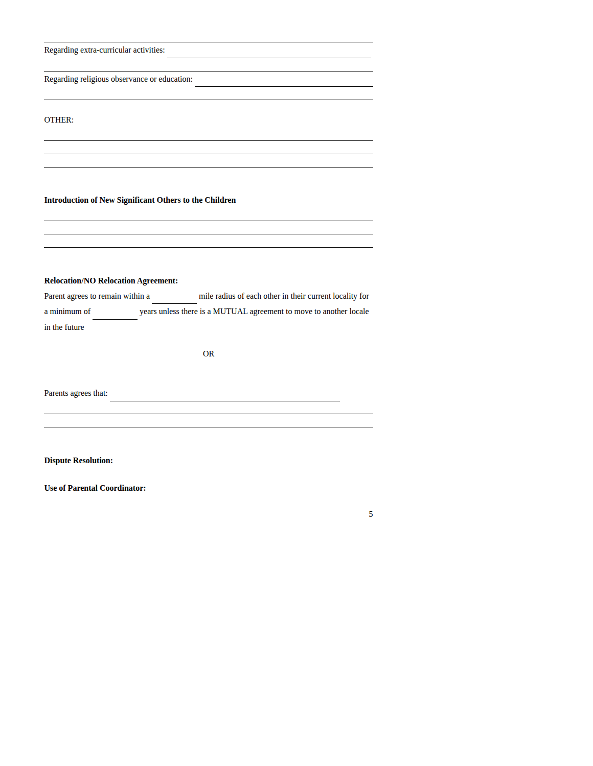Regarding extra-curricular activities:
Regarding religious observance or education:
OTHER:
Introduction of New Significant Others to the Children
Relocation/NO Relocation Agreement:
Parent agrees to remain within a mile radius of each other in their current locality for a minimum of years unless there is a MUTUAL agreement to move to another locale in the future
OR
Parents agrees that:
Dispute Resolution:
Use of Parental Coordinator:
5